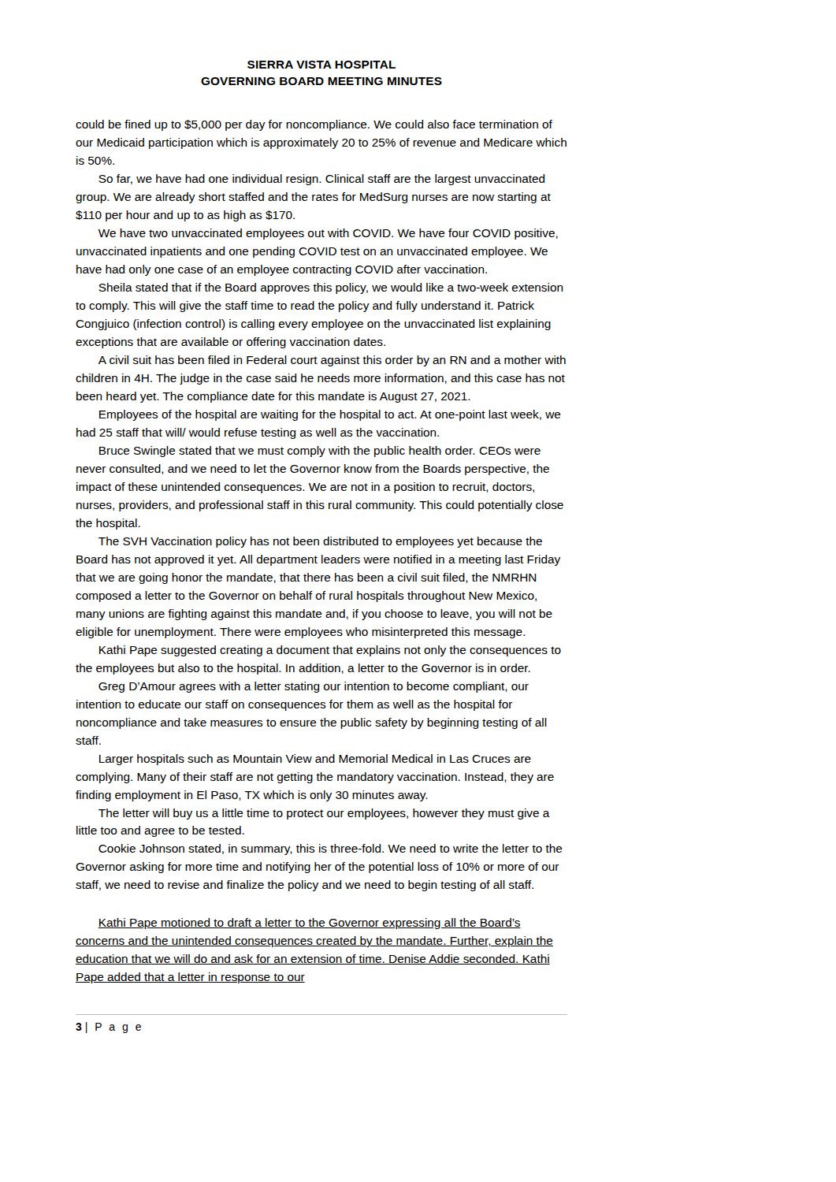SIERRA VISTA HOSPITAL
GOVERNING BOARD MEETING MINUTES
could be fined up to $5,000 per day for noncompliance. We could also face termination of our Medicaid participation which is approximately 20 to 25% of revenue and Medicare which is 50%.
So far, we have had one individual resign. Clinical staff are the largest unvaccinated group. We are already short staffed and the rates for MedSurg nurses are now starting at $110 per hour and up to as high as $170.
We have two unvaccinated employees out with COVID. We have four COVID positive, unvaccinated inpatients and one pending COVID test on an unvaccinated employee. We have had only one case of an employee contracting COVID after vaccination.
Sheila stated that if the Board approves this policy, we would like a two-week extension to comply. This will give the staff time to read the policy and fully understand it. Patrick Congjuico (infection control) is calling every employee on the unvaccinated list explaining exceptions that are available or offering vaccination dates.
A civil suit has been filed in Federal court against this order by an RN and a mother with children in 4H. The judge in the case said he needs more information, and this case has not been heard yet. The compliance date for this mandate is August 27, 2021.
Employees of the hospital are waiting for the hospital to act. At one-point last week, we had 25 staff that will/ would refuse testing as well as the vaccination.
Bruce Swingle stated that we must comply with the public health order. CEOs were never consulted, and we need to let the Governor know from the Boards perspective, the impact of these unintended consequences. We are not in a position to recruit, doctors, nurses, providers, and professional staff in this rural community. This could potentially close the hospital.
The SVH Vaccination policy has not been distributed to employees yet because the Board has not approved it yet. All department leaders were notified in a meeting last Friday that we are going honor the mandate, that there has been a civil suit filed, the NMRHN composed a letter to the Governor on behalf of rural hospitals throughout New Mexico, many unions are fighting against this mandate and, if you choose to leave, you will not be eligible for unemployment. There were employees who misinterpreted this message.
Kathi Pape suggested creating a document that explains not only the consequences to the employees but also to the hospital. In addition, a letter to the Governor is in order.
Greg D’Amour agrees with a letter stating our intention to become compliant, our intention to educate our staff on consequences for them as well as the hospital for noncompliance and take measures to ensure the public safety by beginning testing of all staff.
Larger hospitals such as Mountain View and Memorial Medical in Las Cruces are complying. Many of their staff are not getting the mandatory vaccination. Instead, they are finding employment in El Paso, TX which is only 30 minutes away.
The letter will buy us a little time to protect our employees, however they must give a little too and agree to be tested.
Cookie Johnson stated, in summary, this is three-fold. We need to write the letter to the Governor asking for more time and notifying her of the potential loss of 10% or more of our staff, we need to revise and finalize the policy and we need to begin testing of all staff.
Kathi Pape motioned to draft a letter to the Governor expressing all the Board’s concerns and the unintended consequences created by the mandate. Further, explain the education that we will do and ask for an extension of time. Denise Addie seconded. Kathi Pape added that a letter in response to our
3 | P a g e